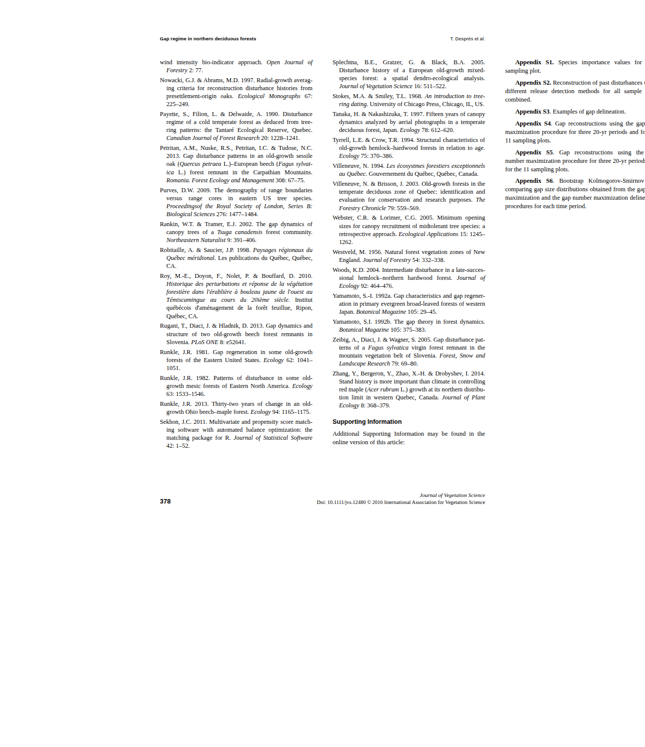Gap regime in northern deciduous forests
T. Després et al.
wind intensity bio-indicator approach. Open Journal of Forestry 2: 77.
Nowacki, G.J. & Abrams, M.D. 1997. Radial-growth averaging criteria for reconstruction disturbance histories from presettlement-origin oaks. Ecological Monographs 67: 225–249.
Payette, S., Filion, L. & Delwaide, A. 1990. Disturbance regime of a cold temperate forest as deduced from tree-ring patterns: the Tantaré Ecological Reserve, Quebec. Canadian Journal of Forest Research 20: 1228–1241.
Petritan, A.M., Nuske, R.S., Petritan, I.C. & Tudose, N.C. 2013. Gap disturbance patterns in an old-growth sessile oak (Quercus petraea L.)–European beech (Fagus sylvatica L.) forest remnant in the Carpathian Mountains. Romania. Forest Ecology and Management 308: 67–75.
Purves, D.W. 2009. The demography of range boundaries versus range cores in eastern US tree species. Proceedingsof the Royal Society of London, Series B: Biological Sciences 276: 1477–1484.
Rankin, W.T. & Tramer, E.J. 2002. The gap dynamics of canopy trees of a Tsuga canadensis forest community. Northeastern Naturalist 9: 391–406.
Robitaille, A. & Saucier, J.P. 1998. Paysages régionaux du Québec méridional. Les publications du Québec, Québec, CA.
Roy, M.-E., Doyon, F., Nolet, P. & Bouffard, D. 2010. Historique des perturbations et réponse de la végétation forestière dans l'érablière à bouleau jaune de l'ouest au Témiscamingue au cours du 20ième siècle. Institut québécois d'aménagement de la forêt feuillue, Ripon, Québec, CA.
Rugani, T., Diaci, J. & Hladnik, D. 2013. Gap dynamics and structure of two old-growth beech forest remnants in Slovenia. PLoS ONE 8: e52641.
Runkle, J.R. 1981. Gap regeneration in some old-growth forests of the Eastern United States. Ecology 62: 1041–1051.
Runkle, J.R. 1982. Patterns of disturbance in some old-growth mesic forests of Eastern North America. Ecology 63: 1533–1546.
Runkle, J.R. 2013. Thirty-two years of change in an old-growth Ohio beech–maple forest. Ecology 94: 1165–1175.
Sekhon, J.C. 2011. Multivariate and propensity score matching software with automated balance optimization: the matching package for R. Journal of Statistical Software 42: 1–52.
Splechtna, B.E., Gratzer, G. & Black, B.A. 2005. Disturbance history of a European old-growth mixed-species forest: a spatial dendro-ecological analysis. Journal of Vegetation Science 16: 511–522.
Stokes, M.A. & Smiley, T.L. 1968. An introduction to tree-ring dating. University of Chicago Press, Chicago, IL, US.
Tanaka, H. & Nakashizuka, T. 1997. Fifteen years of canopy dynamics analyzed by aerial photographs in a temperate deciduous forest, Japan. Ecology 78: 612–620.
Tyrrell, L.E. & Crow, T.R. 1994. Structural characteristics of old-growth hemlock–hardwood forests in relation to age. Ecology 75: 370–386.
Villeneuve, N. 1994. Les écosystmes forestiers exceptionnels au Québec. Gouvernement du Québec, Québec, Canada.
Villeneuve, N. & Brisson, J. 2003. Old-growth forests in the temperate deciduous zone of Quebec: identification and evaluation for conservation and research purposes. The Forestry Chronicle 79: 559–569.
Webster, C.R. & Lorimer, C.G. 2005. Minimum opening sizes for canopy recruitment of midtolerant tree species: a retrospective approach. Ecological Applications 15: 1245–1262.
Westveld, M. 1956. Natural forest vegetation zones of New England. Journal of Forestry 54: 332–338.
Woods, K.D. 2004. Intermediate disturbance in a late-successional hemlock–northern hardwood forest. Journal of Ecology 92: 464–476.
Yamamoto, S.-I. 1992a. Gap characteristics and gap regeneration in primary evergreen broad-leaved forests of western Japan. Botanical Magazine 105: 29–45.
Yamamoto, S.I. 1992b. The gap theory in forest dynamics. Botanical Magazine 105: 375–383.
Zeibig, A., Diaci, J. & Wagner, S. 2005. Gap disturbance patterns of a Fagus sylvatica virgin forest remnant in the mountain vegetation belt of Slovenia. Forest, Snow and Landscape Research 79: 69–80.
Zhang, Y., Bergeron, Y., Zhao, X.-H. & Drobyshev, I. 2014. Stand history is more important than climate in controlling red maple (Acer rubrum L.) growth at its northern distribution limit in western Quebec, Canada. Journal of Plant Ecology 8: 368–379.
Supporting Information
Additional Supporting Information may be found in the online version of this article:
Appendix S1. Species importance values for each sampling plot.
Appendix S2. Reconstruction of past disturbances using different release detection methods for all sample plots combined.
Appendix S3. Examples of gap delineation.
Appendix S4. Gap reconstructions using the gap size maximization procedure for three 20-yr periods and for the 11 sampling plots.
Appendix S5. Gap reconstructions using the gap number maximization procedure for three 20-yr periods and for the 11 sampling plots.
Appendix S6. Bootstrap Kolmogorov-Smirnov test comparing gap size distributions obtained from the gap size maximization and the gap number maximization delineation procedures for each time period.
378
Journal of Vegetation Science
Doi: 10.1111/jvs.12480 © 2016 International Association for Vegetation Science